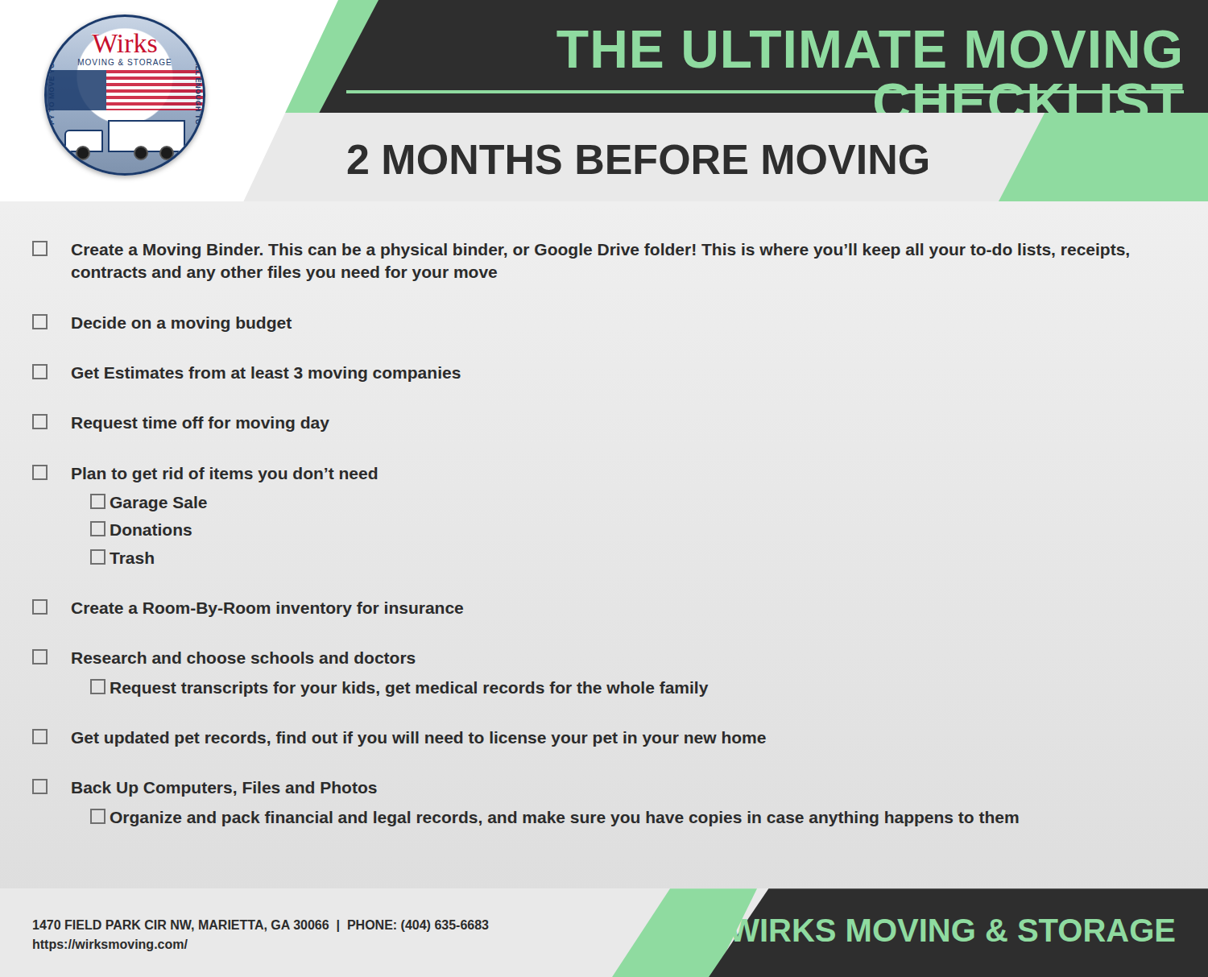WirksMOVING & STORAGE
HAPPY TO MOVE YOU SMALL ENOUGH TO CARE
The Ultimate Moving Checklist
2 Months Before Moving
Create a Moving Binder. This can be a physical binder, or Google Drive folder! This is where you’ll keep all your to-do lists, receipts, contracts and any other files you need for your move
Decide on a moving budget
Get Estimates from at least 3 moving companies
Request time off for moving day
Plan to get rid of items you don’t need
Garage Sale
Donations
Trash
Create a Room-By-Room inventory for insurance
Research and choose schools and doctors
Request transcripts for your kids, get medical records for the whole family
Get updated pet records, find out if you will need to license your pet in your new home
Back Up Computers, Files and Photos
Organize and pack financial and legal records, and make sure you have copies in case anything happens to them
1470 FIELD PARK CIR NW, MARIETTA, GA 30066 | PHONE: (404) 635-6683
https://wirksmoving.com/
Wirks Moving & Storage